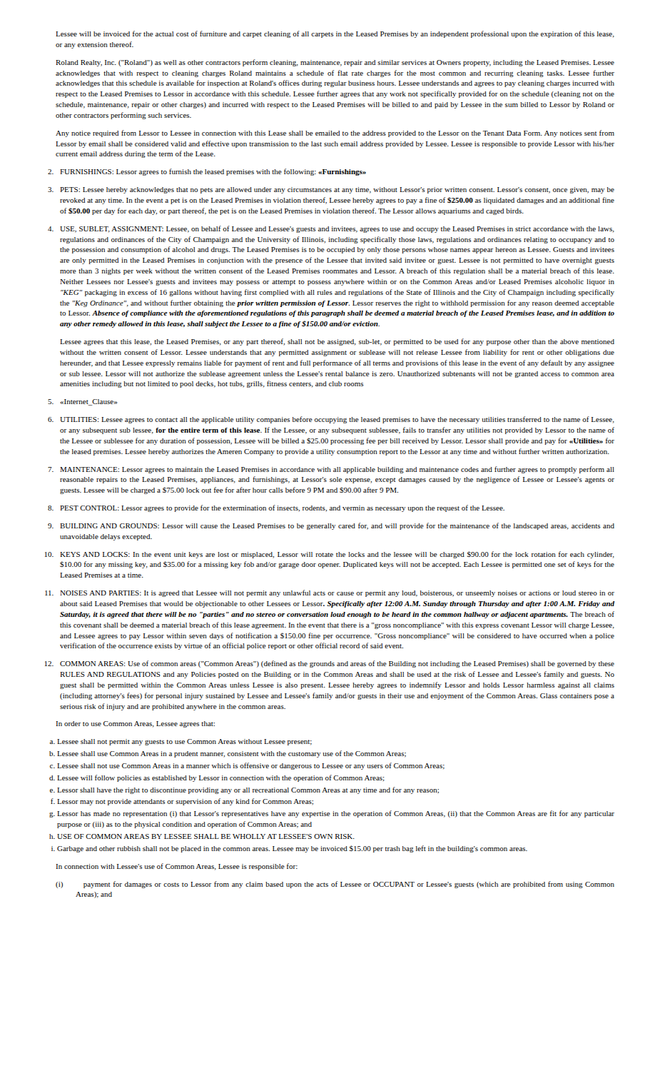Lessee will be invoiced for the actual cost of furniture and carpet cleaning of all carpets in the Leased Premises by an independent professional upon the expiration of this lease, or any extension thereof.
Roland Realty, Inc. ("Roland") as well as other contractors perform cleaning, maintenance, repair and similar services at Owners property, including the Leased Premises. Lessee acknowledges that with respect to cleaning charges Roland maintains a schedule of flat rate charges for the most common and recurring cleaning tasks. Lessee further acknowledges that this schedule is available for inspection at Roland's offices during regular business hours. Lessee understands and agrees to pay cleaning charges incurred with respect to the Leased Premises to Lessor in accordance with this schedule. Lessee further agrees that any work not specifically provided for on the schedule (cleaning not on the schedule, maintenance, repair or other charges) and incurred with respect to the Leased Premises will be billed to and paid by Lessee in the sum billed to Lessor by Roland or other contractors performing such services.
Any notice required from Lessor to Lessee in connection with this Lease shall be emailed to the address provided to the Lessor on the Tenant Data Form. Any notices sent from Lessor by email shall be considered valid and effective upon transmission to the last such email address provided by Lessee. Lessee is responsible to provide Lessor with his/her current email address during the term of the Lease.
FURNISHINGS: Lessor agrees to furnish the leased premises with the following: «Furnishings»
PETS: Lessee hereby acknowledges that no pets are allowed under any circumstances at any time, without Lessor's prior written consent. Lessor's consent, once given, may be revoked at any time. In the event a pet is on the Leased Premises in violation thereof, Lessee hereby agrees to pay a fine of $250.00 as liquidated damages and an additional fine of $50.00 per day for each day, or part thereof, the pet is on the Leased Premises in violation thereof. The Lessor allows aquariums and caged birds.
USE, SUBLET, ASSIGNMENT: Lessee, on behalf of Lessee and Lessee's guests and invitees, agrees to use and occupy the Leased Premises in strict accordance with the laws, regulations and ordinances of the City of Champaign and the University of Illinois, including specifically those laws, regulations and ordinances relating to occupancy and to the possession and consumption of alcohol and drugs. The Leased Premises is to be occupied by only those persons whose names appear hereon as Lessee. Guests and invitees are only permitted in the Leased Premises in conjunction with the presence of the Lessee that invited said invitee or guest. Lessee is not permitted to have overnight guests more than 3 nights per week without the written consent of the Leased Premises roommates and Lessor. A breach of this regulation shall be a material breach of this lease. Neither Lessees nor Lessee's guests and invitees may possess or attempt to possess anywhere within or on the Common Areas and/or Leased Premises alcoholic liquor in "KEG" packaging in excess of 16 gallons without having first complied with all rules and regulations of the State of Illinois and the City of Champaign including specifically the "Keg Ordinance", and without further obtaining the prior written permission of Lessor. Lessor reserves the right to withhold permission for any reason deemed acceptable to Lessor. Absence of compliance with the aforementioned regulations of this paragraph shall be deemed a material breach of the Leased Premises lease, and in addition to any other remedy allowed in this lease, shall subject the Lessee to a fine of $150.00 and/or eviction.
Lessee agrees that this lease, the Leased Premises, or any part thereof, shall not be assigned, sub-let, or permitted to be used for any purpose other than the above mentioned without the written consent of Lessor. Lessee understands that any permitted assignment or sublease will not release Lessee from liability for rent or other obligations due hereunder, and that Lessee expressly remains liable for payment of rent and full performance of all terms and provisions of this lease in the event of any default by any assignee or sub lessee. Lessor will not authorize the sublease agreement unless the Lessee's rental balance is zero. Unauthorized subtenants will not be granted access to common area amenities including but not limited to pool decks, hot tubs, grills, fitness centers, and club rooms
«Internet_Clause»
UTILITIES: Lessee agrees to contact all the applicable utility companies before occupying the leased premises to have the necessary utilities transferred to the name of Lessee, or any subsequent sub lessee, for the entire term of this lease. If the Lessee, or any subsequent sublessee, fails to transfer any utilities not provided by Lessor to the name of the Lessee or sublessee for any duration of possession, Lessee will be billed a $25.00 processing fee per bill received by Lessor. Lessor shall provide and pay for «Utilities» for the leased premises. Lessee hereby authorizes the Ameren Company to provide a utility consumption report to the Lessor at any time and without further written authorization.
MAINTENANCE: Lessor agrees to maintain the Leased Premises in accordance with all applicable building and maintenance codes and further agrees to promptly perform all reasonable repairs to the Leased Premises, appliances, and furnishings, at Lessor's sole expense, except damages caused by the negligence of Lessee or Lessee's agents or guests. Lessee will be charged a $75.00 lock out fee for after hour calls before 9 PM and $90.00 after 9 PM.
PEST CONTROL: Lessor agrees to provide for the extermination of insects, rodents, and vermin as necessary upon the request of the Lessee.
BUILDING AND GROUNDS: Lessor will cause the Leased Premises to be generally cared for, and will provide for the maintenance of the landscaped areas, accidents and unavoidable delays excepted.
KEYS AND LOCKS: In the event unit keys are lost or misplaced, Lessor will rotate the locks and the lessee will be charged $90.00 for the lock rotation for each cylinder, $10.00 for any missing key, and $35.00 for a missing key fob and/or garage door opener. Duplicated keys will not be accepted. Each Lessee is permitted one set of keys for the Leased Premises at a time.
NOISES AND PARTIES: It is agreed that Lessee will not permit any unlawful acts or cause or permit any loud, boisterous, or unseemly noises or actions or loud stereo in or about said Leased Premises that would be objectionable to other Lessees or Lessor. Specifically after 12:00 A.M. Sunday through Thursday and after 1:00 A.M. Friday and Saturday, it is agreed that there will be no "parties" and no stereo or conversation loud enough to be heard in the common hallway or adjacent apartments. The breach of this covenant shall be deemed a material breach of this lease agreement. In the event that there is a "gross noncompliance" with this express covenant Lessor will charge Lessee, and Lessee agrees to pay Lessor within seven days of notification a $150.00 fine per occurrence. "Gross noncompliance" will be considered to have occurred when a police verification of the occurrence exists by virtue of an official police report or other official record of said event.
COMMON AREAS: Use of common areas ("Common Areas") (defined as the grounds and areas of the Building not including the Leased Premises) shall be governed by these RULES AND REGULATIONS and any Policies posted on the Building or in the Common Areas and shall be used at the risk of Lessee and Lessee's family and guests. No guest shall be permitted within the Common Areas unless Lessee is also present. Lessee hereby agrees to indemnify Lessor and holds Lessor harmless against all claims (including attorney's fees) for personal injury sustained by Lessee and Lessee's family and/or guests in their use and enjoyment of the Common Areas. Glass containers pose a serious risk of injury and are prohibited anywhere in the common areas.
In order to use Common Areas, Lessee agrees that:
Lessee shall not permit any guests to use Common Areas without Lessee present;
Lessee shall use Common Areas in a prudent manner, consistent with the customary use of the Common Areas;
Lessee shall not use Common Areas in a manner which is offensive or dangerous to Lessee or any users of Common Areas;
Lessee will follow policies as established by Lessor in connection with the operation of Common Areas;
Lessor shall have the right to discontinue providing any or all recreational Common Areas at any time and for any reason;
Lessor may not provide attendants or supervision of any kind for Common Areas;
Lessor has made no representation (i) that Lessor's representatives have any expertise in the operation of Common Areas, (ii) that the Common Areas are fit for any particular purpose or (iii) as to the physical condition and operation of Common Areas; and
USE OF COMMON AREAS BY LESSEE SHALL BE WHOLLY AT LESSEE'S OWN RISK.
Garbage and other rubbish shall not be placed in the common areas. Lessee may be invoiced $15.00 per trash bag left in the building's common areas.
In connection with Lessee's use of Common Areas, Lessee is responsible for:
(i) payment for damages or costs to Lessor from any claim based upon the acts of Lessee or OCCUPANT or Lessee's guests (which are prohibited from using Common Areas); and